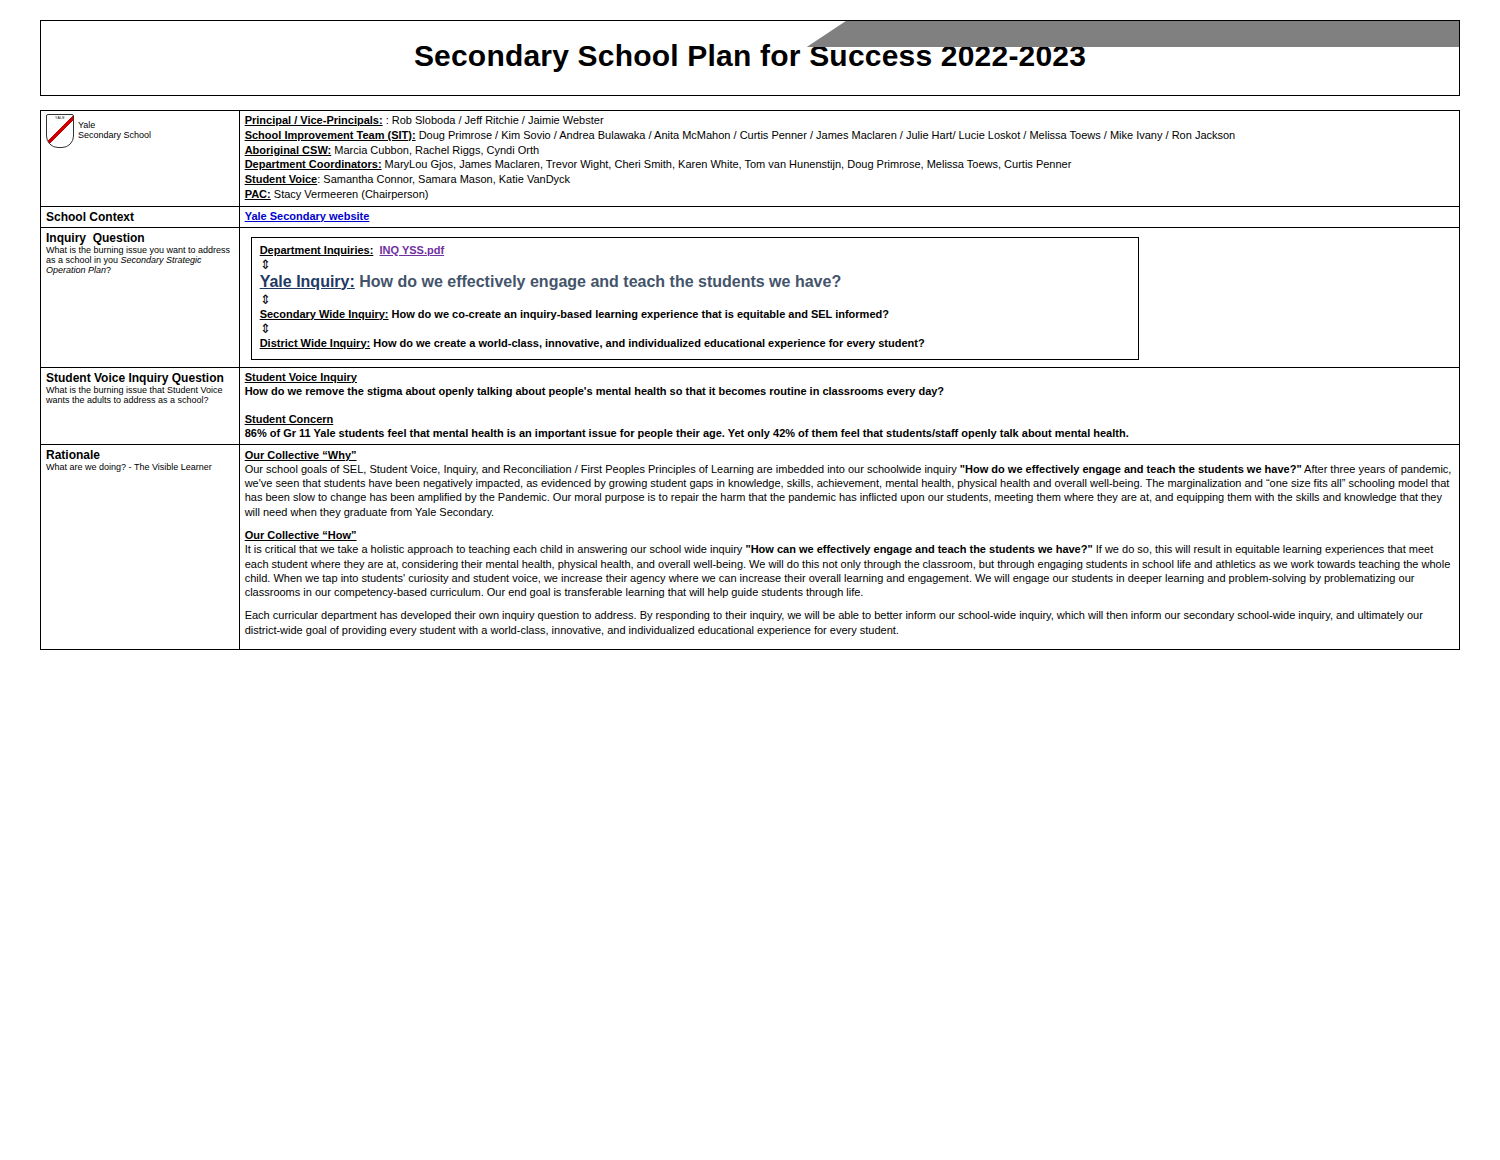Secondary School Plan for Success 2022-2023
| Yale Secondary School | Principal / Vice-Principals: : Rob Sloboda / Jeff Ritchie / Jaimie Webster School Improvement Team (SIT): Doug Primrose / Kim Sovio / Andrea Bulawaka / Anita McMahon / Curtis Penner / James Maclaren / Julie Hart/ Lucie Loskot / Melissa Toews / Mike Ivany / Ron Jackson Aboriginal CSW: Marcia Cubbon, Rachel Riggs, Cyndi Orth Department Coordinators: MaryLou Gjos, James Maclaren, Trevor Wight, Cheri Smith, Karen White, Tom van Hunenstijn, Doug Primrose, Melissa Toews, Curtis Penner Student Voice : Samantha Connor, Samara Mason, Katie VanDyck PAC: Stacy Vermeeren (Chairperson) |
| School Context | Yale Secondary website |
| Inquiry Question What is the burning issue you want to address as a school in you Secondary Strategic Operation Plan ? | Department Inquiries: INQ YSS.pdf ⇕ Yale Inquiry: How do we effectively engage and teach the students we have? ⇕ Secondary Wide Inquiry: How do we co-create an inquiry-based learning experience that is equitable and SEL informed? ⇕ District Wide Inquiry: How do we create a world-class, innovative, and individualized educational experience for every student? |
| Student Voice Inquiry Question What is the burning issue that Student Voice wants the adults to address as a school? | Student Voice Inquiry How do we remove the stigma about openly talking about people's mental health so that it becomes routine in classrooms every day? Student Concern 86% of Gr 11 Yale students feel that mental health is an important issue for people their age. Yet only 42% of them feel that students/staff openly talk about mental health. |
| Rationale What are we doing? - The Visible Learner | Our Collective “Why” Our school goals of SEL, Student Voice, Inquiry, and Reconciliation / First Peoples Principles of Learning are imbedded into our schoolwide inquiry "How do we effectively engage and teach the students we have?" After three years of pandemic, we've seen that students have been negatively impacted, as evidenced by growing student gaps in knowledge, skills, achievement, mental health, physical health and overall well-being. The marginalization and “one size fits all” schooling model that has been slow to change has been amplified by the Pandemic. Our moral purpose is to repair the harm that the pandemic has inflicted upon our students, meeting them where they are at, and equipping them with the skills and knowledge that they will need when they graduate from Yale Secondary. Our Collective “How” It is critical that we take a holistic approach to teaching each child in answering our school wide inquiry "How can we effectively engage and teach the students we have?" If we do so, this will result in equitable learning experiences that meet each student where they are at, considering their mental health, physical health, and overall well-being. We will do this not only through the classroom, but through engaging students in school life and athletics as we work towards teaching the whole child. When we tap into students' curiosity and student voice, we increase their agency where we can increase their overall learning and engagement. We will engage our students in deeper learning and problem-solving by problematizing our classrooms in our competency-based curriculum. Our end goal is transferable learning that will help guide students through life. Each curricular department has developed their own inquiry question to address. By responding to their inquiry, we will be able to better inform our school-wide inquiry, which will then inform our secondary school-wide inquiry, and ultimately our district-wide goal of providing every student with a world-class, innovative, and individualized educational experience for every student. |